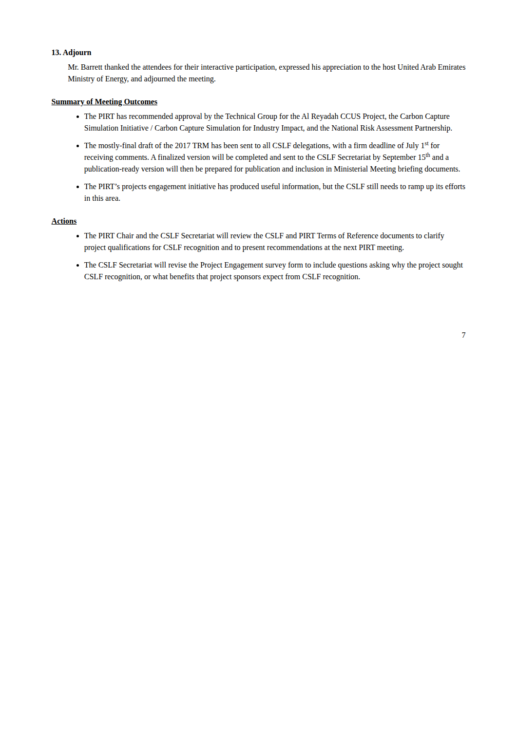13. Adjourn
Mr. Barrett thanked the attendees for their interactive participation, expressed his appreciation to the host United Arab Emirates Ministry of Energy, and adjourned the meeting.
Summary of Meeting Outcomes
The PIRT has recommended approval by the Technical Group for the Al Reyadah CCUS Project, the Carbon Capture Simulation Initiative / Carbon Capture Simulation for Industry Impact, and the National Risk Assessment Partnership.
The mostly-final draft of the 2017 TRM has been sent to all CSLF delegations, with a firm deadline of July 1st for receiving comments. A finalized version will be completed and sent to the CSLF Secretariat by September 15th and a publication-ready version will then be prepared for publication and inclusion in Ministerial Meeting briefing documents.
The PIRT’s projects engagement initiative has produced useful information, but the CSLF still needs to ramp up its efforts in this area.
Actions
The PIRT Chair and the CSLF Secretariat will review the CSLF and PIRT Terms of Reference documents to clarify project qualifications for CSLF recognition and to present recommendations at the next PIRT meeting.
The CSLF Secretariat will revise the Project Engagement survey form to include questions asking why the project sought CSLF recognition, or what benefits that project sponsors expect from CSLF recognition.
7